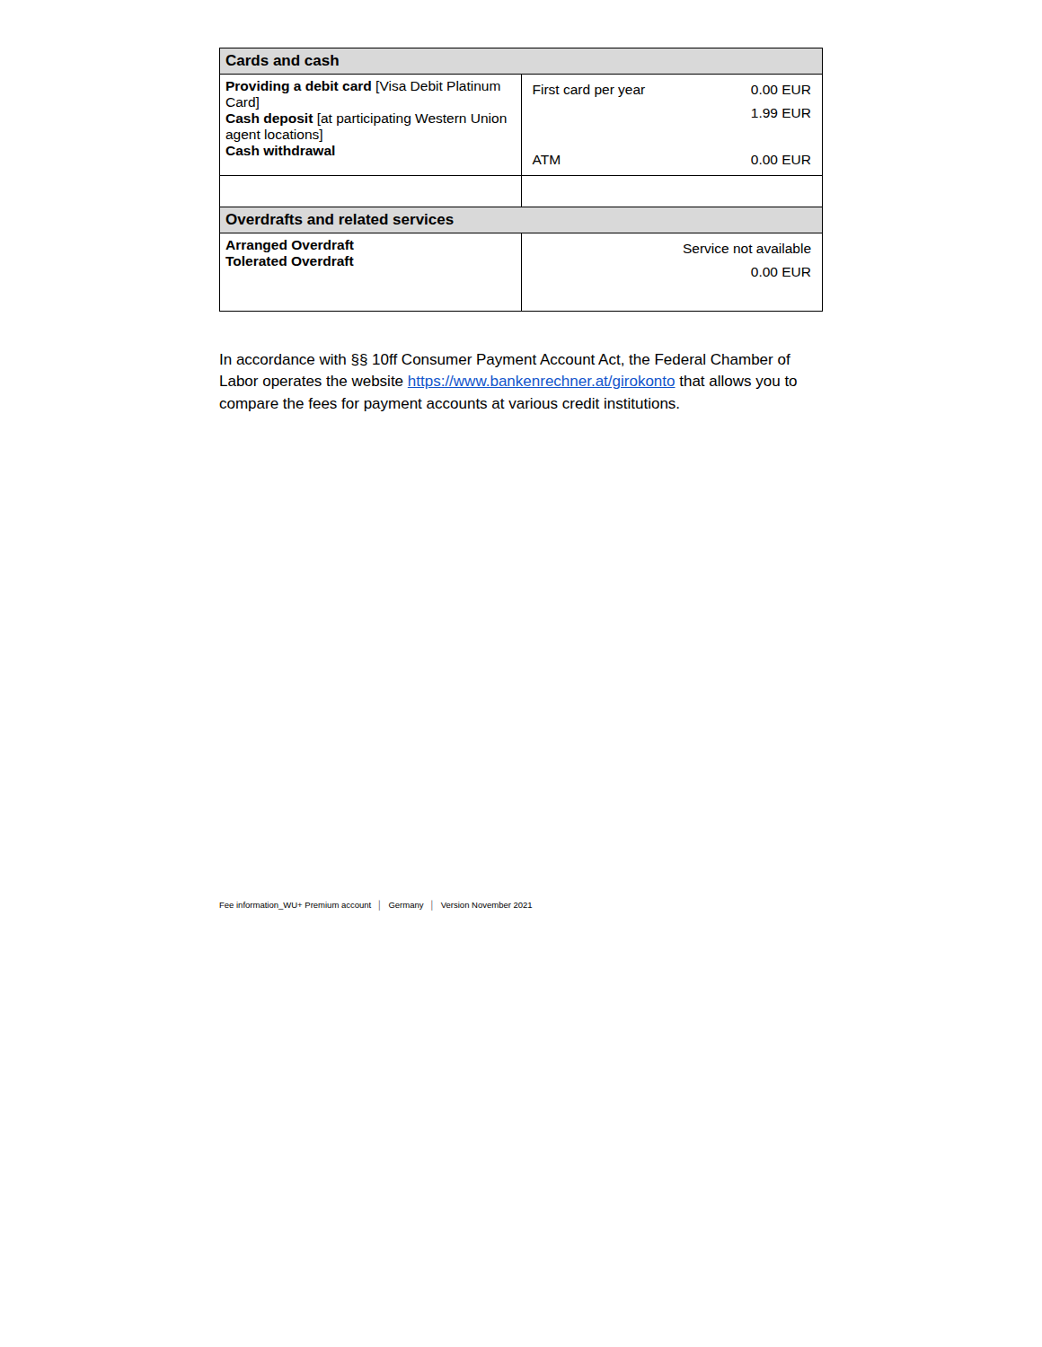| Cards and cash |
| Providing a debit card [Visa Debit Platinum Card] Cash deposit [at participating Western Union agent locations] Cash withdrawal | / First card per year / 0.00 EUR / / / 1.99 EUR / / ATM / 0.00 EUR / |
| Overdrafts and related services |
| Arranged Overdraft Tolerated Overdraft | / Service not available / / 0.00 EUR / |
In accordance with §§ 10ff Consumer Payment Account Act, the Federal Chamber of Labor operates the website https://www.bankenrechner.at/girokonto that allows you to compare the fees for payment accounts at various credit institutions.
Fee information_WU+ Premium account │ Germany │ Version November 2021